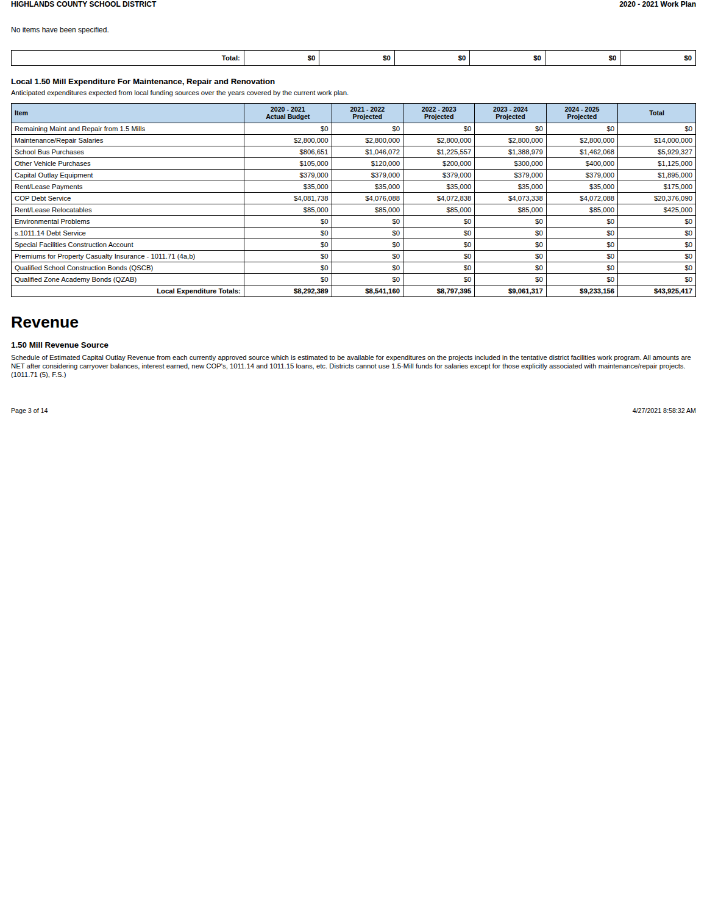HIGHLANDS COUNTY SCHOOL DISTRICT 2020 - 2021 Work Plan
No items have been specified.
| Total: | $0 | $0 | $0 | $0 | $0 | $0 |
Local 1.50 Mill Expenditure For Maintenance, Repair and Renovation
Anticipated expenditures expected from local funding sources over the years covered by the current work plan.
| Item | 2020 - 2021 Actual Budget | 2021 - 2022 Projected | 2022 - 2023 Projected | 2023 - 2024 Projected | 2024 - 2025 Projected | Total |
| --- | --- | --- | --- | --- | --- | --- |
| Remaining Maint and Repair from 1.5 Mills | $0 | $0 | $0 | $0 | $0 | $0 |
| Maintenance/Repair Salaries | $2,800,000 | $2,800,000 | $2,800,000 | $2,800,000 | $2,800,000 | $14,000,000 |
| School Bus Purchases | $806,651 | $1,046,072 | $1,225,557 | $1,388,979 | $1,462,068 | $5,929,327 |
| Other Vehicle Purchases | $105,000 | $120,000 | $200,000 | $300,000 | $400,000 | $1,125,000 |
| Capital Outlay Equipment | $379,000 | $379,000 | $379,000 | $379,000 | $379,000 | $1,895,000 |
| Rent/Lease Payments | $35,000 | $35,000 | $35,000 | $35,000 | $35,000 | $175,000 |
| COP Debt Service | $4,081,738 | $4,076,088 | $4,072,838 | $4,073,338 | $4,072,088 | $20,376,090 |
| Rent/Lease Relocatables | $85,000 | $85,000 | $85,000 | $85,000 | $85,000 | $425,000 |
| Environmental Problems | $0 | $0 | $0 | $0 | $0 | $0 |
| s.1011.14 Debt Service | $0 | $0 | $0 | $0 | $0 | $0 |
| Special Facilities Construction Account | $0 | $0 | $0 | $0 | $0 | $0 |
| Premiums for Property Casualty Insurance - 1011.71 (4a,b) | $0 | $0 | $0 | $0 | $0 | $0 |
| Qualified School Construction Bonds (QSCB) | $0 | $0 | $0 | $0 | $0 | $0 |
| Qualified Zone Academy Bonds (QZAB) | $0 | $0 | $0 | $0 | $0 | $0 |
| Local Expenditure Totals: | $8,292,389 | $8,541,160 | $8,797,395 | $9,061,317 | $9,233,156 | $43,925,417 |
Revenue
1.50 Mill Revenue Source
Schedule of Estimated Capital Outlay Revenue from each currently approved source which is estimated to be available for expenditures on the projects included in the tentative district facilities work program. All amounts are NET after considering carryover balances, interest earned, new COP's, 1011.14 and 1011.15 loans, etc. Districts cannot use 1.5-Mill funds for salaries except for those explicitly associated with maintenance/repair projects. (1011.71 (5), F.S.)
Page 3 of 14 4/27/2021 8:58:32 AM